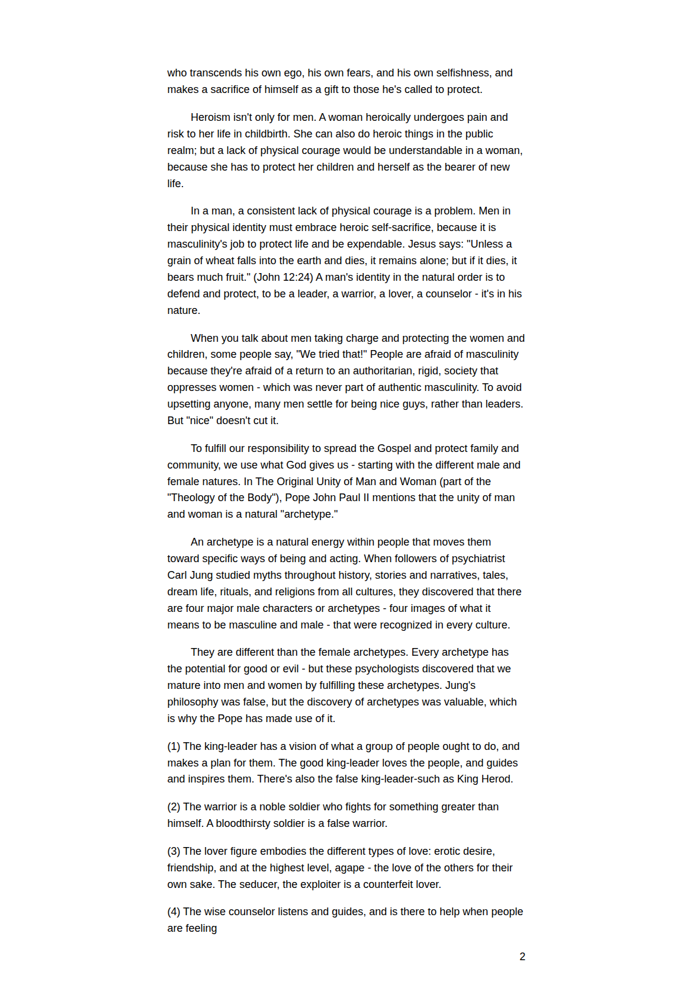who transcends his own ego, his own fears, and his own selfishness, and makes a sacrifice of himself as a gift to those he's called to protect.
Heroism isn't only for men. A woman heroically undergoes pain and risk to her life in childbirth. She can also do heroic things in the public realm; but a lack of physical courage would be understandable in a woman, because she has to protect her children and herself as the bearer of new life.
In a man, a consistent lack of physical courage is a problem. Men in their physical identity must embrace heroic self-sacrifice, because it is masculinity's job to protect life and be expendable. Jesus says: "Unless a grain of wheat falls into the earth and dies, it remains alone; but if it dies, it bears much fruit." (John 12:24) A man's identity in the natural order is to defend and protect, to be a leader, a warrior, a lover, a counselor - it's in his nature.
When you talk about men taking charge and protecting the women and children, some people say, "We tried that!" People are afraid of masculinity because they're afraid of a return to an authoritarian, rigid, society that oppresses women - which was never part of authentic masculinity. To avoid upsetting anyone, many men settle for being nice guys, rather than leaders. But "nice" doesn't cut it.
To fulfill our responsibility to spread the Gospel and protect family and community, we use what God gives us - starting with the different male and female natures. In The Original Unity of Man and Woman (part of the "Theology of the Body"), Pope John Paul II mentions that the unity of man and woman is a natural "archetype."
An archetype is a natural energy within people that moves them toward specific ways of being and acting. When followers of psychiatrist Carl Jung studied myths throughout history, stories and narratives, tales, dream life, rituals, and religions from all cultures, they discovered that there are four major male characters or archetypes - four images of what it means to be masculine and male - that were recognized in every culture.
They are different than the female archetypes. Every archetype has the potential for good or evil - but these psychologists discovered that we mature into men and women by fulfilling these archetypes. Jung's philosophy was false, but the discovery of archetypes was valuable, which is why the Pope has made use of it.
(1) The king-leader has a vision of what a group of people ought to do, and makes a plan for them. The good king-leader loves the people, and guides and inspires them. There's also the false king-leader-such as King Herod.
(2) The warrior is a noble soldier who fights for something greater than himself. A bloodthirsty soldier is a false warrior.
(3) The lover figure embodies the different types of love: erotic desire, friendship, and at the highest level, agape - the love of the others for their own sake. The seducer, the exploiter is a counterfeit lover.
(4) The wise counselor listens and guides, and is there to help when people are feeling
2